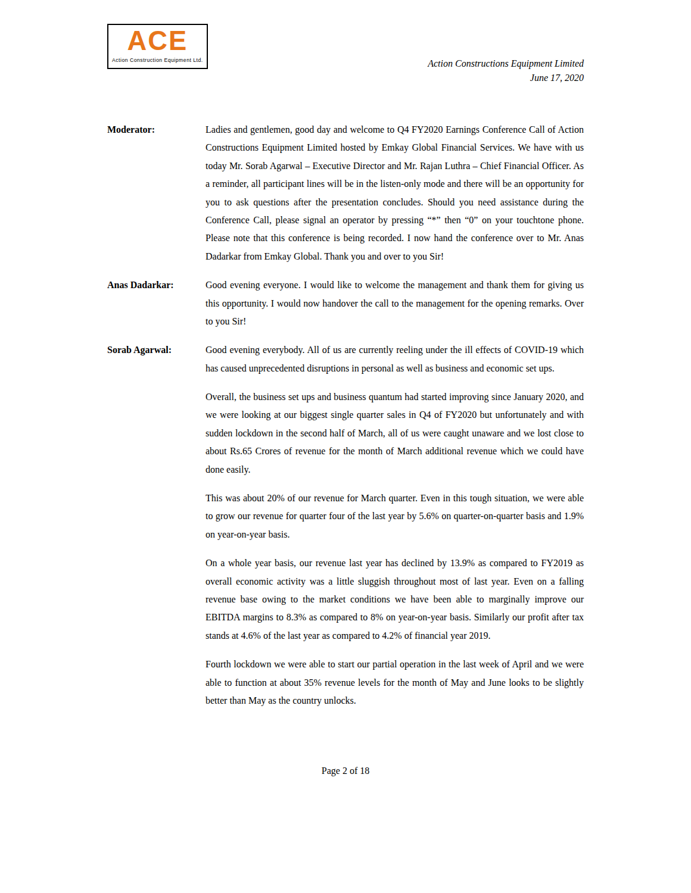ACE Action Construction Equipment Ltd.
Action Constructions Equipment Limited
June 17, 2020
| Moderator: | Ladies and gentlemen, good day and welcome to Q4 FY2020 Earnings Conference Call of Action Constructions Equipment Limited hosted by Emkay Global Financial Services. We have with us today Mr. Sorab Agarwal – Executive Director and Mr. Rajan Luthra – Chief Financial Officer. As a reminder, all participant lines will be in the listen-only mode and there will be an opportunity for you to ask questions after the presentation concludes. Should you need assistance during the Conference Call, please signal an operator by pressing “*” then “0” on your touchtone phone. Please note that this conference is being recorded. I now hand the conference over to Mr. Anas Dadarkar from Emkay Global. Thank you and over to you Sir! |
| Anas Dadarkar: | Good evening everyone. I would like to welcome the management and thank them for giving us this opportunity. I would now handover the call to the management for the opening remarks. Over to you Sir! |
| Sorab Agarwal: | Good evening everybody. All of us are currently reeling under the ill effects of COVID-19 which has caused unprecedented disruptions in personal as well as business and economic set ups. Overall, the business set ups and business quantum had started improving since January 2020, and we were looking at our biggest single quarter sales in Q4 of FY2020 but unfortunately and with sudden lockdown in the second half of March, all of us were caught unaware and we lost close to about Rs.65 Crores of revenue for the month of March additional revenue which we could have done easily. This was about 20% of our revenue for March quarter. Even in this tough situation, we were able to grow our revenue for quarter four of the last year by 5.6% on quarter-on-quarter basis and 1.9% on year-on-year basis. On a whole year basis, our revenue last year has declined by 13.9% as compared to FY2019 as overall economic activity was a little sluggish throughout most of last year. Even on a falling revenue base owing to the market conditions we have been able to marginally improve our EBITDA margins to 8.3% as compared to 8% on year-on-year basis. Similarly our profit after tax stands at 4.6% of the last year as compared to 4.2% of financial year 2019. Fourth lockdown we were able to start our partial operation in the last week of April and we were able to function at about 35% revenue levels for the month of May and June looks to be slightly better than May as the country unlocks. |
Page 2 of 18